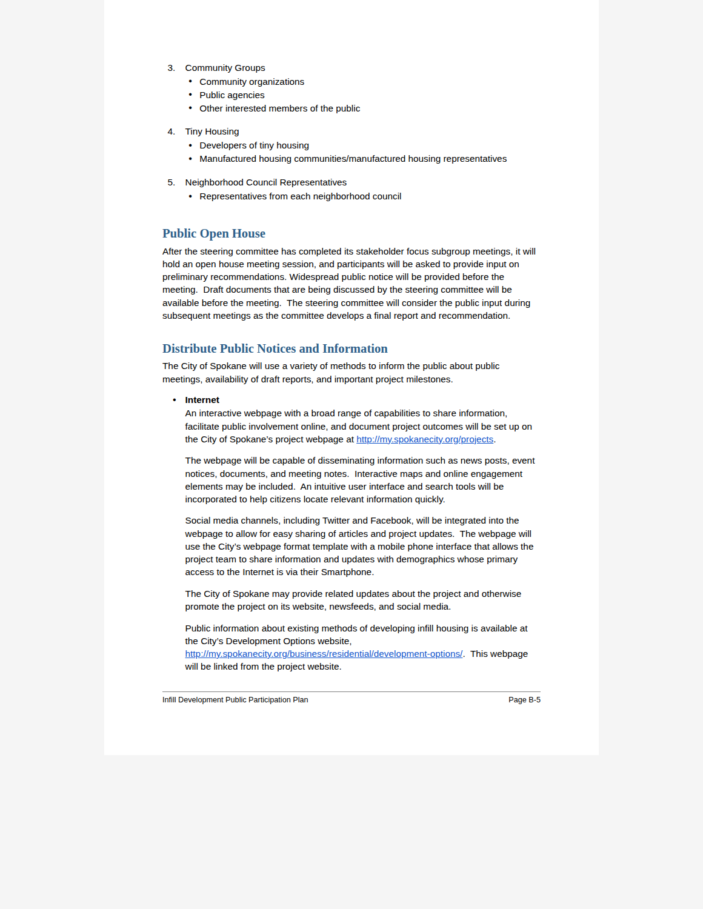3. Community Groups
Community organizations
Public agencies
Other interested members of the public
4. Tiny Housing
Developers of tiny housing
Manufactured housing communities/manufactured housing representatives
5. Neighborhood Council Representatives
Representatives from each neighborhood council
Public Open House
After the steering committee has completed its stakeholder focus subgroup meetings, it will hold an open house meeting session, and participants will be asked to provide input on preliminary recommendations. Widespread public notice will be provided before the meeting. Draft documents that are being discussed by the steering committee will be available before the meeting. The steering committee will consider the public input during subsequent meetings as the committee develops a final report and recommendation.
Distribute Public Notices and Information
The City of Spokane will use a variety of methods to inform the public about public meetings, availability of draft reports, and important project milestones.
Internet
An interactive webpage with a broad range of capabilities to share information, facilitate public involvement online, and document project outcomes will be set up on the City of Spokane’s project webpage at http://my.spokanecity.org/projects.
The webpage will be capable of disseminating information such as news posts, event notices, documents, and meeting notes. Interactive maps and online engagement elements may be included. An intuitive user interface and search tools will be incorporated to help citizens locate relevant information quickly.
Social media channels, including Twitter and Facebook, will be integrated into the webpage to allow for easy sharing of articles and project updates. The webpage will use the City’s webpage format template with a mobile phone interface that allows the project team to share information and updates with demographics whose primary access to the Internet is via their Smartphone.
The City of Spokane may provide related updates about the project and otherwise promote the project on its website, newsfeeds, and social media.
Public information about existing methods of developing infill housing is available at the City’s Development Options website, http://my.spokanecity.org/business/residential/development-options/. This webpage will be linked from the project website.
Infill Development Public Participation Plan Page B-5